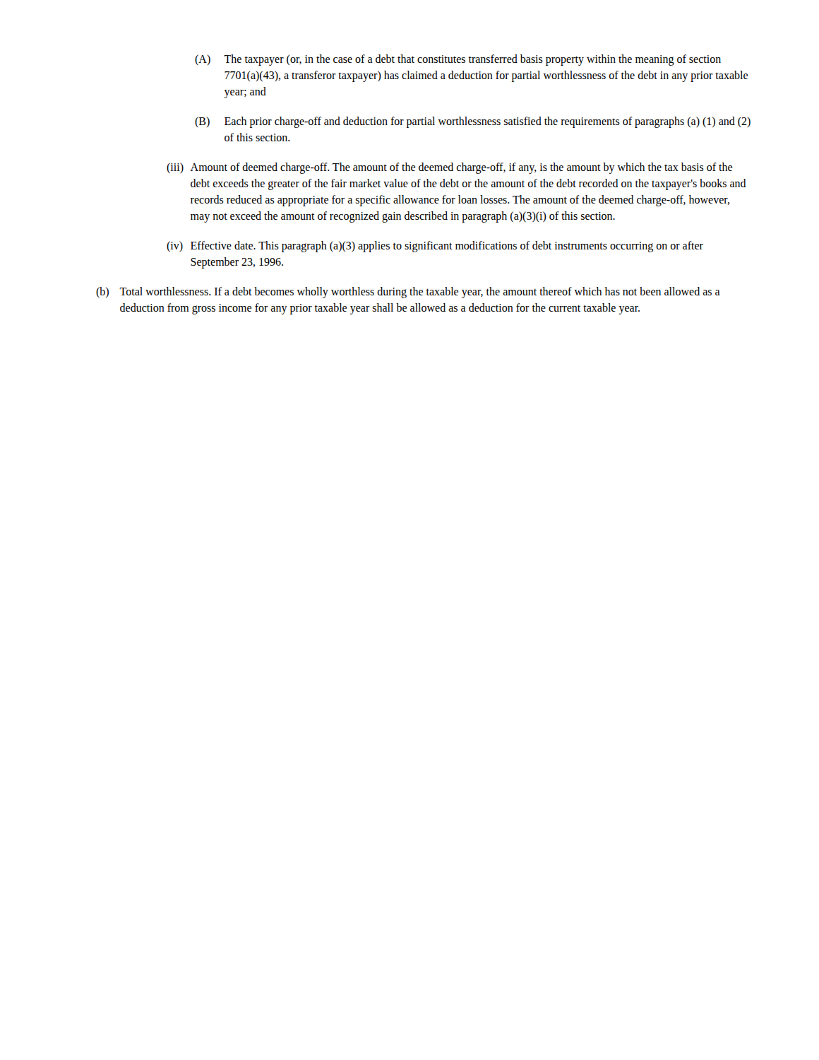(A) The taxpayer (or, in the case of a debt that constitutes transferred basis property within the meaning of section 7701(a)(43), a transferor taxpayer) has claimed a deduction for partial worthlessness of the debt in any prior taxable year; and
(B) Each prior charge-off and deduction for partial worthlessness satisfied the requirements of paragraphs (a) (1) and (2) of this section.
(iii) Amount of deemed charge-off. The amount of the deemed charge-off, if any, is the amount by which the tax basis of the debt exceeds the greater of the fair market value of the debt or the amount of the debt recorded on the taxpayer's books and records reduced as appropriate for a specific allowance for loan losses. The amount of the deemed charge-off, however, may not exceed the amount of recognized gain described in paragraph (a)(3)(i) of this section.
(iv) Effective date. This paragraph (a)(3) applies to significant modifications of debt instruments occurring on or after September 23, 1996.
(b) Total worthlessness. If a debt becomes wholly worthless during the taxable year, the amount thereof which has not been allowed as a deduction from gross income for any prior taxable year shall be allowed as a deduction for the current taxable year.